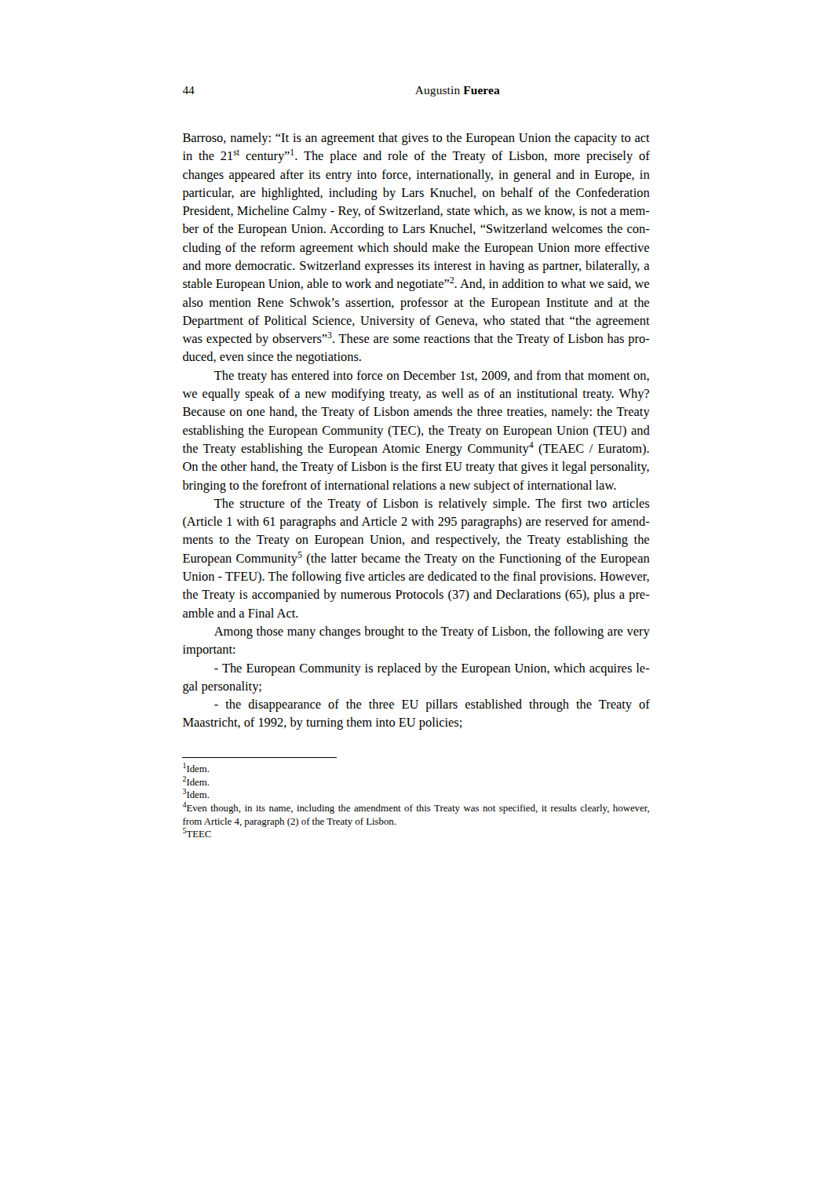44
Augustin Fuerea
Barroso, namely: “It is an agreement that gives to the European Union the capacity to act in the 21st century”1. The place and role of the Treaty of Lisbon, more precisely of changes appeared after its entry into force, internationally, in general and in Europe, in particular, are highlighted, including by Lars Knuchel, on behalf of the Confederation President, Micheline Calmy - Rey, of Switzerland, state which, as we know, is not a member of the European Union. According to Lars Knuchel, “Switzerland welcomes the concluding of the reform agreement which should make the European Union more effective and more democratic. Switzerland expresses its interest in having as partner, bilaterally, a stable European Union, able to work and negotiate”2. And, in addition to what we said, we also mention Rene Schwok’s assertion, professor at the European Institute and at the Department of Political Science, University of Geneva, who stated that “the agreement was expected by observers”3. These are some reactions that the Treaty of Lisbon has produced, even since the negotiations.
The treaty has entered into force on December 1st, 2009, and from that moment on, we equally speak of a new modifying treaty, as well as of an institutional treaty. Why? Because on one hand, the Treaty of Lisbon amends the three treaties, namely: the Treaty establishing the European Community (TEC), the Treaty on European Union (TEU) and the Treaty establishing the European Atomic Energy Community4 (TEAEC / Euratom). On the other hand, the Treaty of Lisbon is the first EU treaty that gives it legal personality, bringing to the forefront of international relations a new subject of international law.
The structure of the Treaty of Lisbon is relatively simple. The first two articles (Article 1 with 61 paragraphs and Article 2 with 295 paragraphs) are reserved for amendments to the Treaty on European Union, and respectively, the Treaty establishing the European Community5 (the latter became the Treaty on the Functioning of the European Union - TFEU). The following five articles are dedicated to the final provisions. However, the Treaty is accompanied by numerous Protocols (37) and Declarations (65), plus a preamble and a Final Act.
Among those many changes brought to the Treaty of Lisbon, the following are very important:
- The European Community is replaced by the European Union, which acquires legal personality;
- the disappearance of the three EU pillars established through the Treaty of Maastricht, of 1992, by turning them into EU policies;
1Idem.
2Idem.
3Idem.
4Even though, in its name, including the amendment of this Treaty was not specified, it results clearly, however, from Article 4, paragraph (2) of the Treaty of Lisbon.
5TEEC